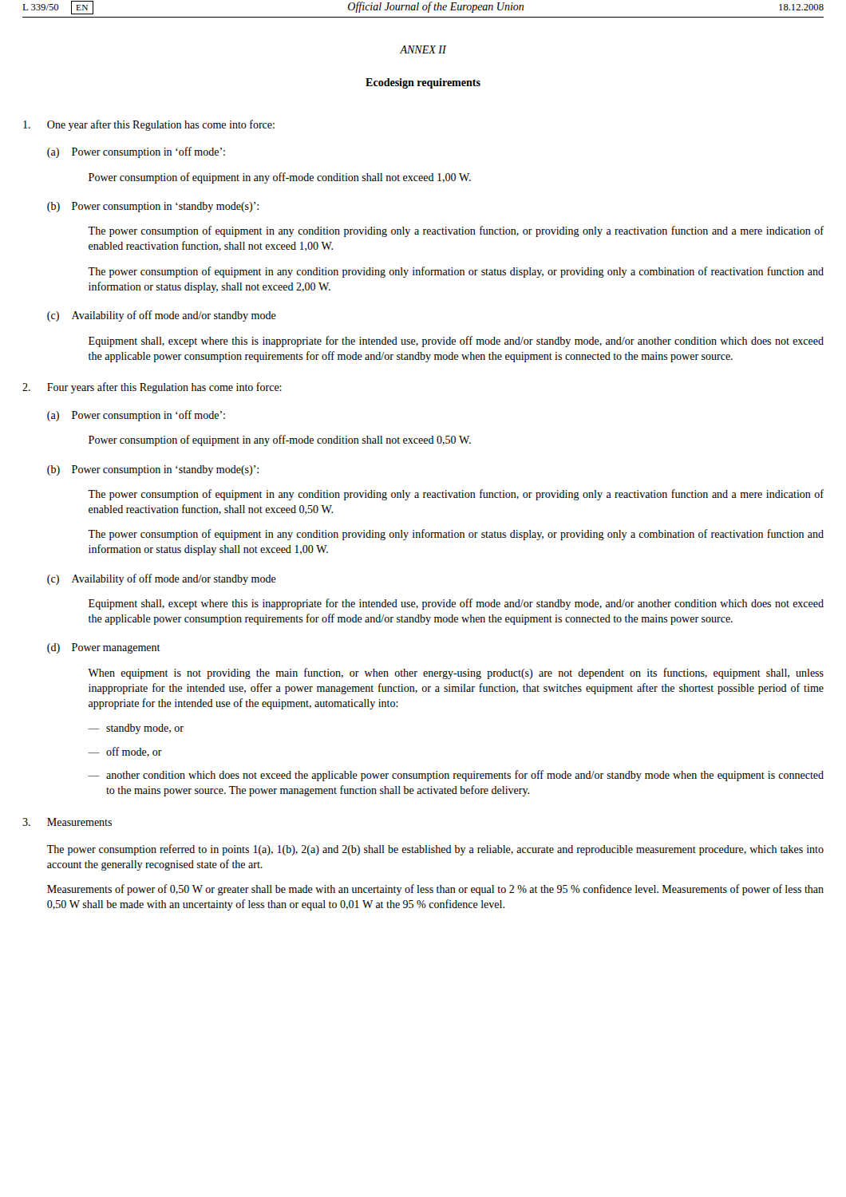L 339/50 EN
Official Journal of the European Union
18.12.2008
ANNEX II
Ecodesign requirements
1.
One year after this Regulation has come into force:
(a)
Power consumption in ‘off mode’:
Power consumption of equipment in any off-mode condition shall not exceed 1,00 W.
(b)
Power consumption in ‘standby mode(s)’:
The power consumption of equipment in any condition providing only a reactivation function, or providing only a reactivation function and a mere indication of enabled reactivation function, shall not exceed 1,00 W.
The power consumption of equipment in any condition providing only information or status display, or providing only a combination of reactivation function and information or status display, shall not exceed 2,00 W.
(c)
Availability of off mode and/or standby mode
Equipment shall, except where this is inappropriate for the intended use, provide off mode and/or standby mode, and/or another condition which does not exceed the applicable power consumption requirements for off mode and/or standby mode when the equipment is connected to the mains power source.
2.
Four years after this Regulation has come into force:
(a)
Power consumption in ‘off mode’:
Power consumption of equipment in any off-mode condition shall not exceed 0,50 W.
(b)
Power consumption in ‘standby mode(s)’:
The power consumption of equipment in any condition providing only a reactivation function, or providing only a reactivation function and a mere indication of enabled reactivation function, shall not exceed 0,50 W.
The power consumption of equipment in any condition providing only information or status display, or providing only a combination of reactivation function and information or status display shall not exceed 1,00 W.
(c)
Availability of off mode and/or standby mode
Equipment shall, except where this is inappropriate for the intended use, provide off mode and/or standby mode, and/or another condition which does not exceed the applicable power consumption requirements for off mode and/or standby mode when the equipment is connected to the mains power source.
(d)
Power management
When equipment is not providing the main function, or when other energy-using product(s) are not dependent on its functions, equipment shall, unless inappropriate for the intended use, offer a power management function, or a similar function, that switches equipment after the shortest possible period of time appropriate for the intended use of the equipment, automatically into:
standby mode, or
off mode, or
another condition which does not exceed the applicable power consumption requirements for off mode and/or standby mode when the equipment is connected to the mains power source. The power management function shall be activated before delivery.
3.
Measurements
The power consumption referred to in points 1(a), 1(b), 2(a) and 2(b) shall be established by a reliable, accurate and reproducible measurement procedure, which takes into account the generally recognised state of the art.
Measurements of power of 0,50 W or greater shall be made with an uncertainty of less than or equal to 2 % at the 95 % confidence level. Measurements of power of less than 0,50 W shall be made with an uncertainty of less than or equal to 0,01 W at the 95 % confidence level.